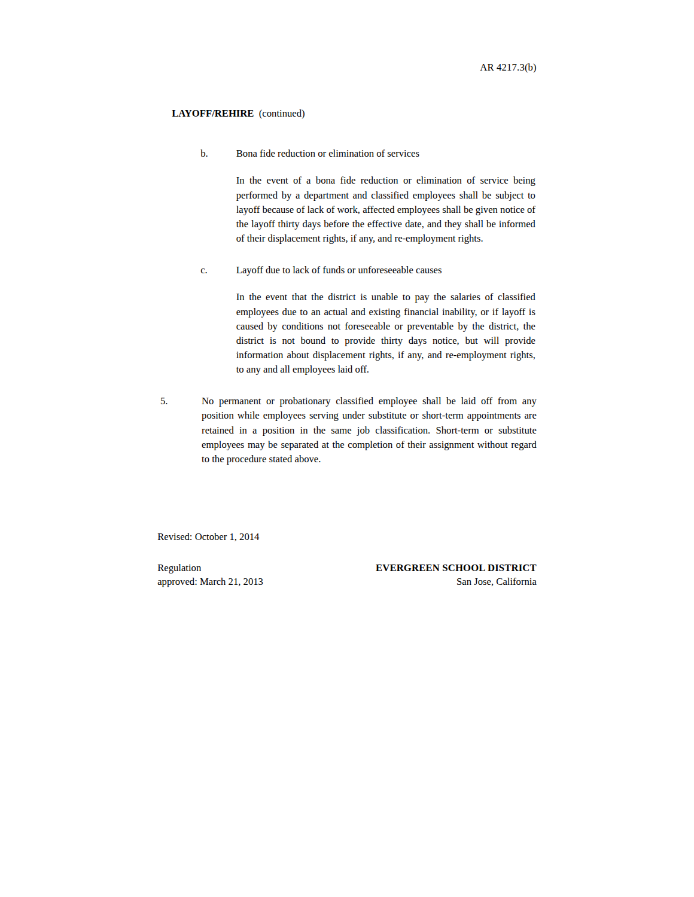AR 4217.3(b)
LAYOFF/REHIRE (continued)
b.
Bona fide reduction or elimination of services
In the event of a bona fide reduction or elimination of service being performed by a department and classified employees shall be subject to layoff because of lack of work, affected employees shall be given notice of the layoff thirty days before the effective date, and they shall be informed of their displacement rights, if any, and re-employment rights.
c.
Layoff due to lack of funds or unforeseeable causes
In the event that the district is unable to pay the salaries of classified employees due to an actual and existing financial inability, or if layoff is caused by conditions not foreseeable or preventable by the district, the district is not bound to provide thirty days notice, but will provide information about displacement rights, if any, and re-employment rights, to any and all employees laid off.
5.
No permanent or probationary classified employee shall be laid off from any position while employees serving under substitute or short-term appointments are retained in a position in the same job classification. Short-term or substitute employees may be separated at the completion of their assignment without regard to the procedure stated above.
Revised: October 1, 2014
Regulation
approved: March 21, 2013
EVERGREEN SCHOOL DISTRICT
San Jose, California